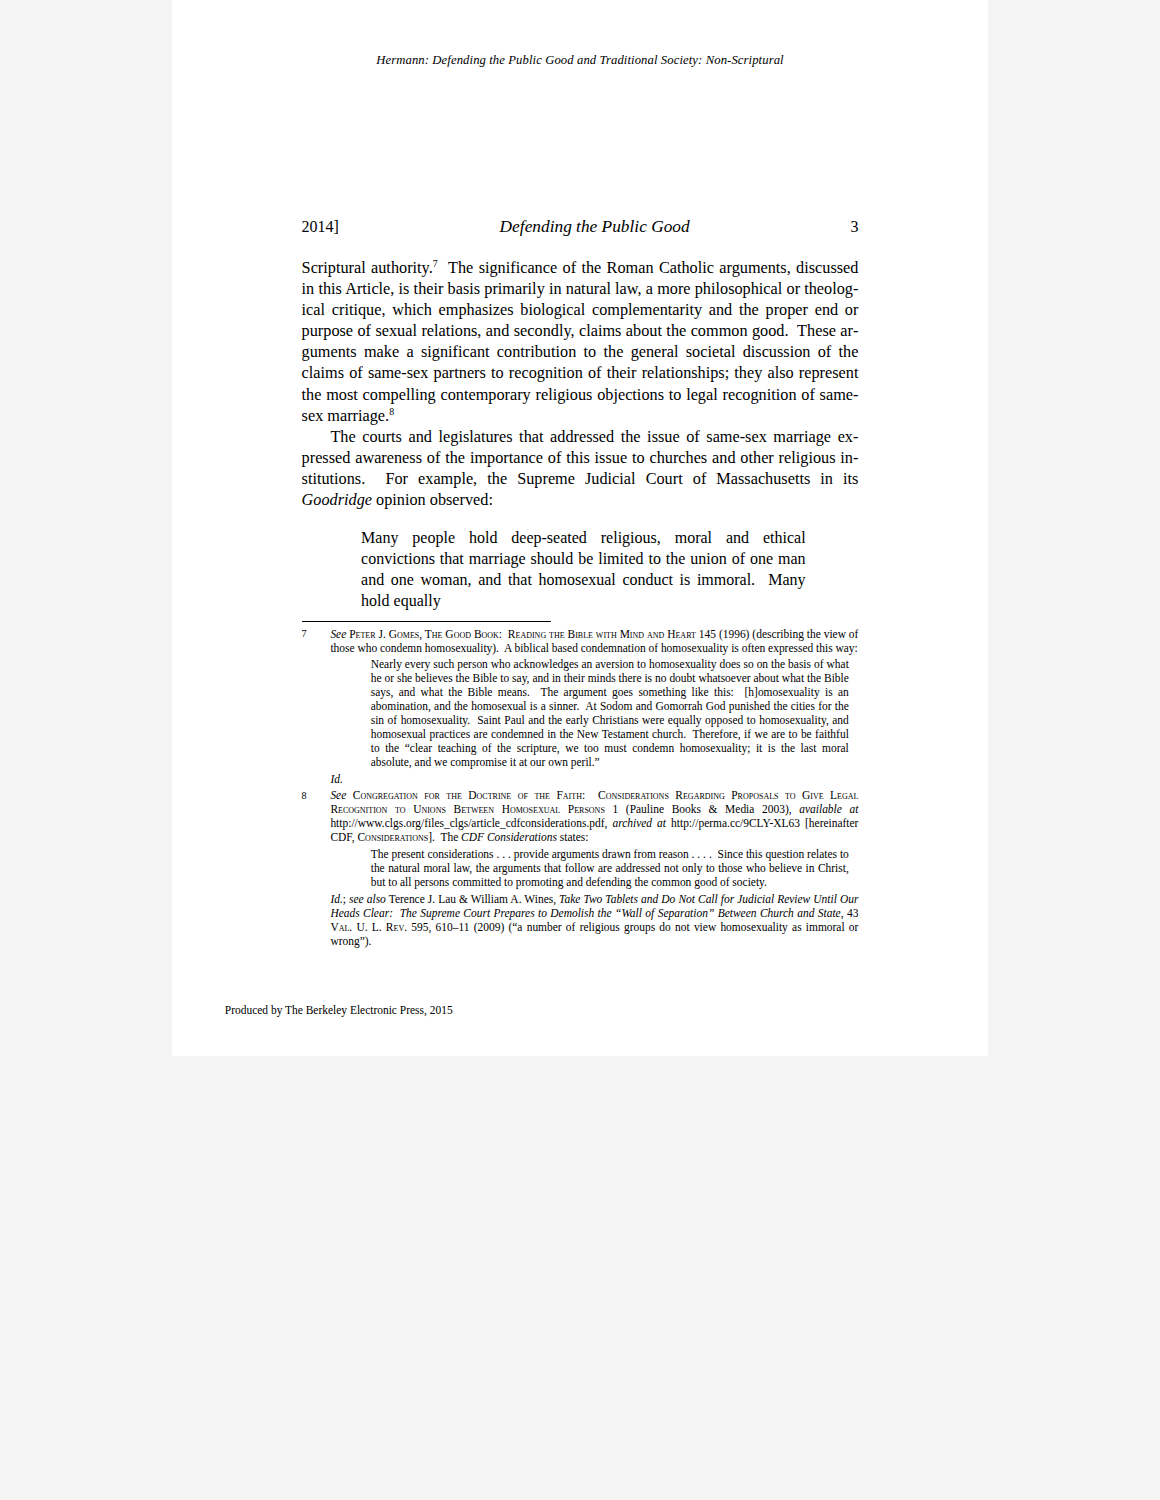Hermann: Defending the Public Good and Traditional Society: Non-Scriptural
2014]
Defending the Public Good
3
Scriptural authority.7 The significance of the Roman Catholic arguments, discussed in this Article, is their basis primarily in natural law, a more philosophical or theological critique, which emphasizes biological complementarity and the proper end or purpose of sexual relations, and secondly, claims about the common good. These arguments make a significant contribution to the general societal discussion of the claims of same-sex partners to recognition of their relationships; they also represent the most compelling contemporary religious objections to legal recognition of same-sex marriage.8
The courts and legislatures that addressed the issue of same-sex marriage expressed awareness of the importance of this issue to churches and other religious institutions. For example, the Supreme Judicial Court of Massachusetts in its Goodridge opinion observed:
Many people hold deep-seated religious, moral and ethical convictions that marriage should be limited to the union of one man and one woman, and that homosexual conduct is immoral. Many hold equally
7
See Peter J. Gomes, The Good Book: Reading the Bible with Mind and Heart 145 (1996) (describing the view of those who condemn homosexuality). A biblical based condemnation of homosexuality is often expressed this way:
Nearly every such person who acknowledges an aversion to homosexuality does so on the basis of what he or she believes the Bible to say, and in their minds there is no doubt whatsoever about what the Bible says, and what the Bible means. The argument goes something like this: [h]omosexuality is an abomination, and the homosexual is a sinner. At Sodom and Gomorrah God punished the cities for the sin of homosexuality. Saint Paul and the early Christians were equally opposed to homosexuality, and homosexual practices are condemned in the New Testament church. Therefore, if we are to be faithful to the “clear teaching of the scripture, we too must condemn homosexuality; it is the last moral absolute, and we compromise it at our own peril.”
Id.
8
See Congregation for the Doctrine of the Faith: Considerations Regarding Proposals to Give Legal Recognition to Unions Between Homosexual Persons 1 (Pauline Books & Media 2003), available at http://www.clgs.org/files_clgs/article_cdfconsiderations.pdf, archived at http://perma.cc/9CLY-XL63 [hereinafter CDF, Considerations]. The CDF Considerations states:
The present considerations . . . provide arguments drawn from reason . . . . Since this question relates to the natural moral law, the arguments that follow are addressed not only to those who believe in Christ, but to all persons committed to promoting and defending the common good of society.
Id.; see also Terence J. Lau & William A. Wines, Take Two Tablets and Do Not Call for Judicial Review Until Our Heads Clear: The Supreme Court Prepares to Demolish the “Wall of Separation” Between Church and State, 43 Val. U. L. Rev. 595, 610–11 (2009) (“a number of religious groups do not view homosexuality as immoral or wrong”).
Produced by The Berkeley Electronic Press, 2015